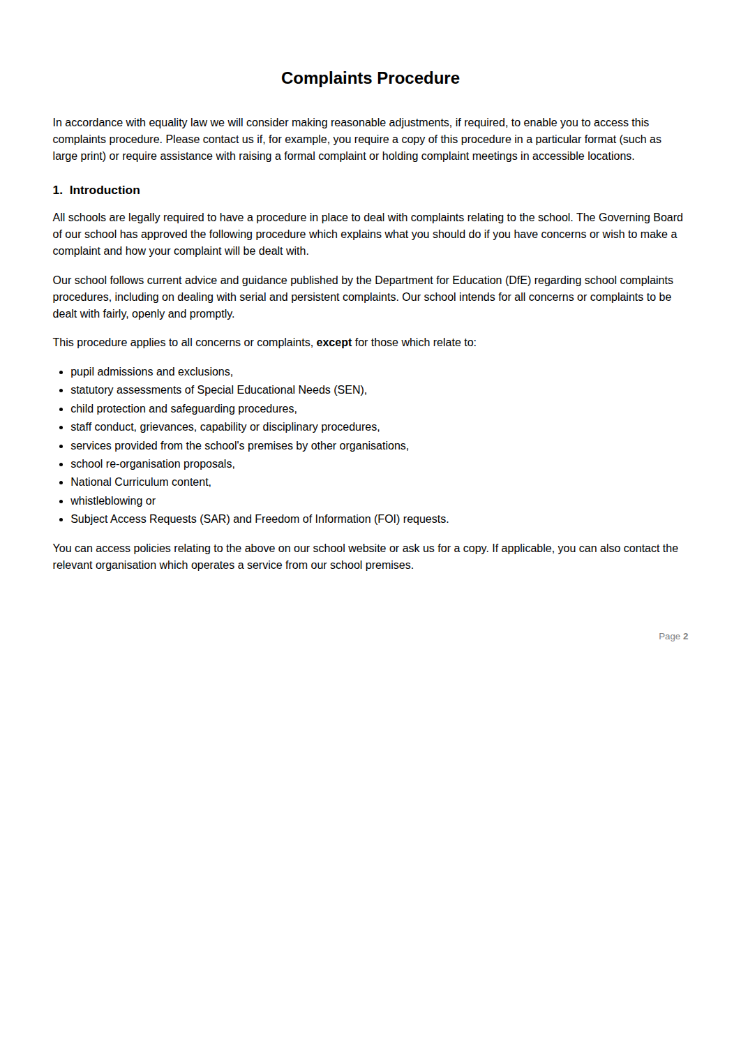Complaints Procedure
In accordance with equality law we will consider making reasonable adjustments, if required, to enable you to access this complaints procedure. Please contact us if, for example, you require a copy of this procedure in a particular format (such as large print) or require assistance with raising a formal complaint or holding complaint meetings in accessible locations.
1. Introduction
All schools are legally required to have a procedure in place to deal with complaints relating to the school. The Governing Board of our school has approved the following procedure which explains what you should do if you have concerns or wish to make a complaint and how your complaint will be dealt with.
Our school follows current advice and guidance published by the Department for Education (DfE) regarding school complaints procedures, including on dealing with serial and persistent complaints. Our school intends for all concerns or complaints to be dealt with fairly, openly and promptly.
This procedure applies to all concerns or complaints, except for those which relate to:
pupil admissions and exclusions,
statutory assessments of Special Educational Needs (SEN),
child protection and safeguarding procedures,
staff conduct, grievances, capability or disciplinary procedures,
services provided from the school's premises by other organisations,
school re-organisation proposals,
National Curriculum content,
whistleblowing or
Subject Access Requests (SAR) and Freedom of Information (FOI) requests.
You can access policies relating to the above on our school website or ask us for a copy. If applicable, you can also contact the relevant organisation which operates a service from our school premises.
Page 2